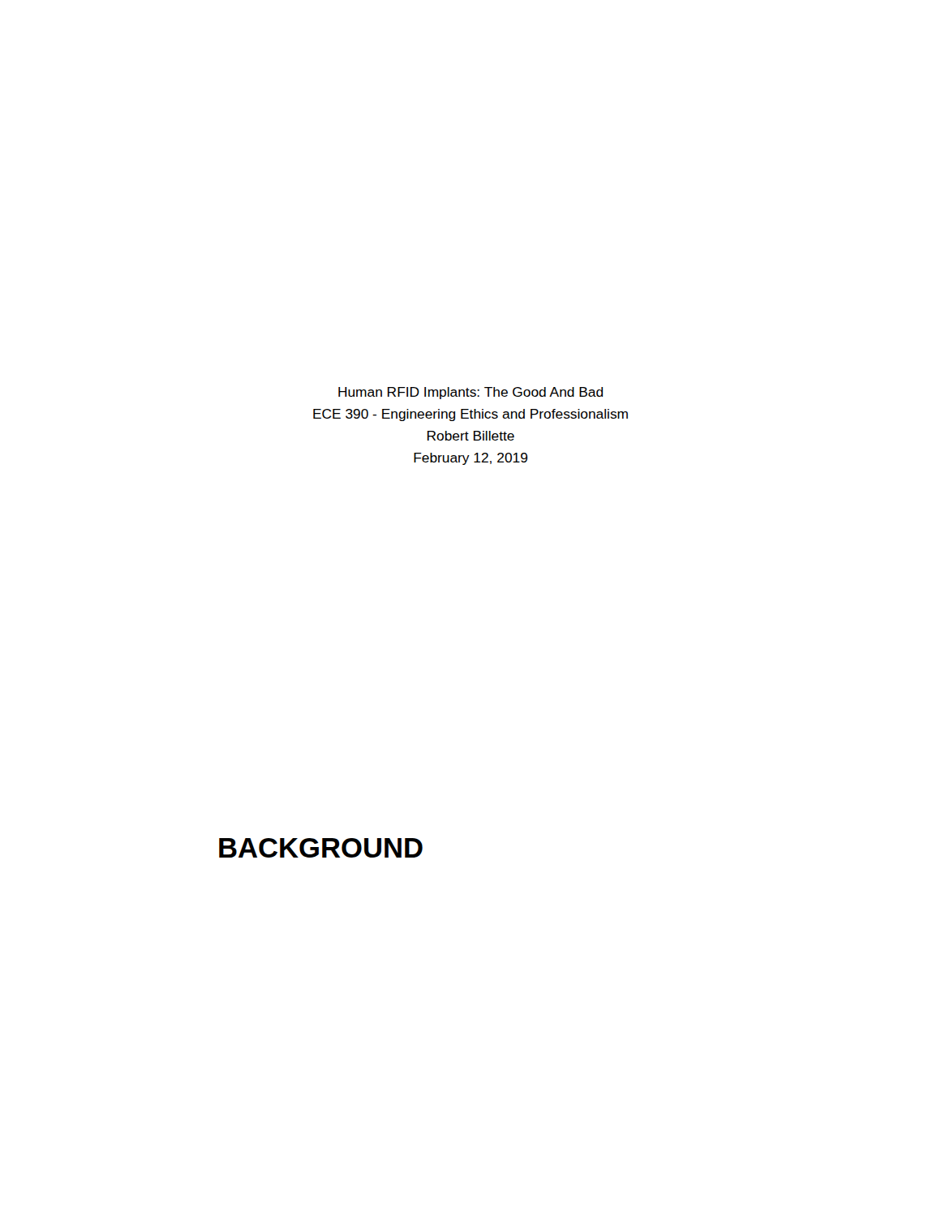Human RFID Implants: The Good And Bad
ECE 390 - Engineering Ethics and Professionalism
Robert Billette
February 12, 2019
BACKGROUND